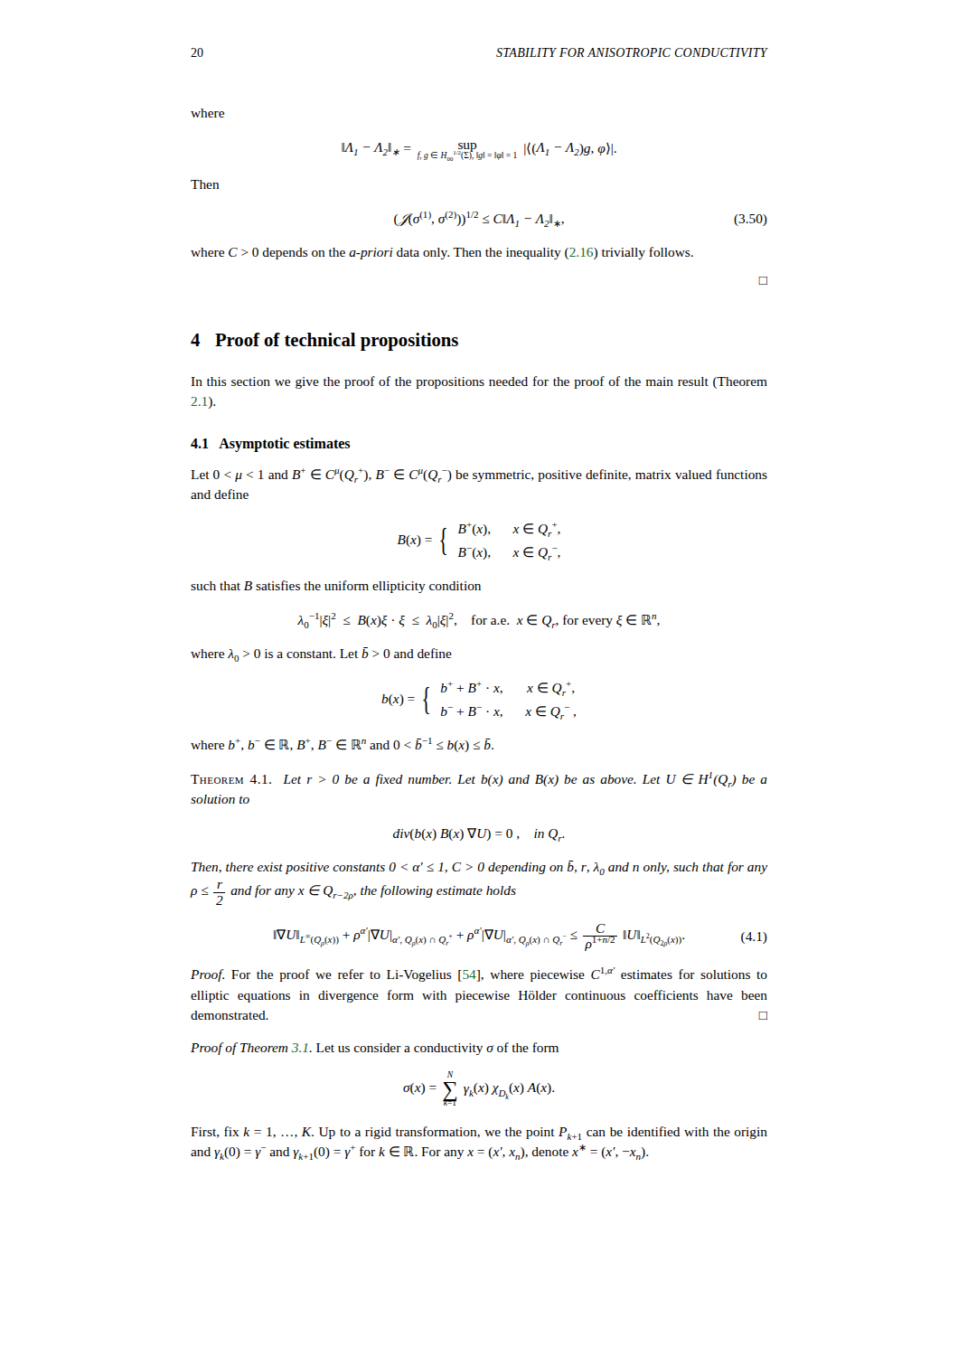20 STABILITY FOR ANISOTROPIC CONDUCTIVITY
where
‖Λ1 − Λ2‖∗ = sup f, g ∈ H001/2(Σ), ‖g‖ = ‖φ‖ = 1 |⟨(Λ1 − Λ2)g, φ⟩|.
Then
(𝒥(σ(1), σ(2)))1/2 ≤ C‖Λ1 − Λ2‖∗, (3.50)
where C > 0 depends on the a-priori data only. Then the inequality (2.16) trivially follows.
□
4 Proof of technical propositions
In this section we give the proof of the propositions needed for the proof of the main result (Theorem 2.1).
4.1 Asymptotic estimates
Let 0 < μ < 1 and B+ ∈ Cμ(Qr+), B− ∈ Cμ(Qr−) be symmetric, positive definite, matrix valued functions and define
B(x) = { B+(x), x ∈ Qr+, B−(x), x ∈ Qr−,
such that B satisfies the uniform ellipticity condition
λ0−1|ξ|2 ≤ B(x)ξ · ξ ≤ λ0|ξ|2, for a.e. x ∈ Qr, for every ξ ∈ ℝn,
where λ0 > 0 is a constant. Let b̄ > 0 and define
b(x) = { b+ + B+ · x, x ∈ Qr+, b− + B− · x, x ∈ Qr− ,
where b+, b− ∈ ℝ, B+, B− ∈ ℝn and 0 < b̄−1 ≤ b(x) ≤ b̄.
Theorem 4.1. Let r > 0 be a fixed number. Let b(x) and B(x) be as above. Let U ∈ H1(Qr) be a solution to
div(b(x) B(x) ∇U) = 0 , in Qr.
Then, there exist positive constants 0 < α′ ≤ 1, C > 0 depending on b̄, r, λ0 and n only, such that for any ρ ≤ r 2 and for any x ∈ Qr−2ρ, the following estimate holds
‖∇U‖L∞(Qρ(x)) + ρα′|∇U|α′, Qρ(x) ∩ Qr+ + ρα′|∇U|α′, Qρ(x) ∩ Qr− ≤ Cρ1+n/2 ‖U‖L2(Q2ρ(x)). (4.1)
Proof. For the proof we refer to Li-Vogelius [54], where piecewise C1,α′ estimates for solutions to elliptic equations in divergence form with piecewise Hölder continuous coefficients have been demonstrated. □
Proof of Theorem 3.1. Let us consider a conductivity σ of the form
σ(x) = N ∑ k=1 γk(x) χDk(x) A(x).
First, fix k = 1, …, K. Up to a rigid transformation, we the point Pk+1 can be identified with the origin and γk(0) = γ− and γk+1(0) = γ+ for k ∈ ℝ. For any x = (x′, xn), denote x∗ = (x′, −xn).